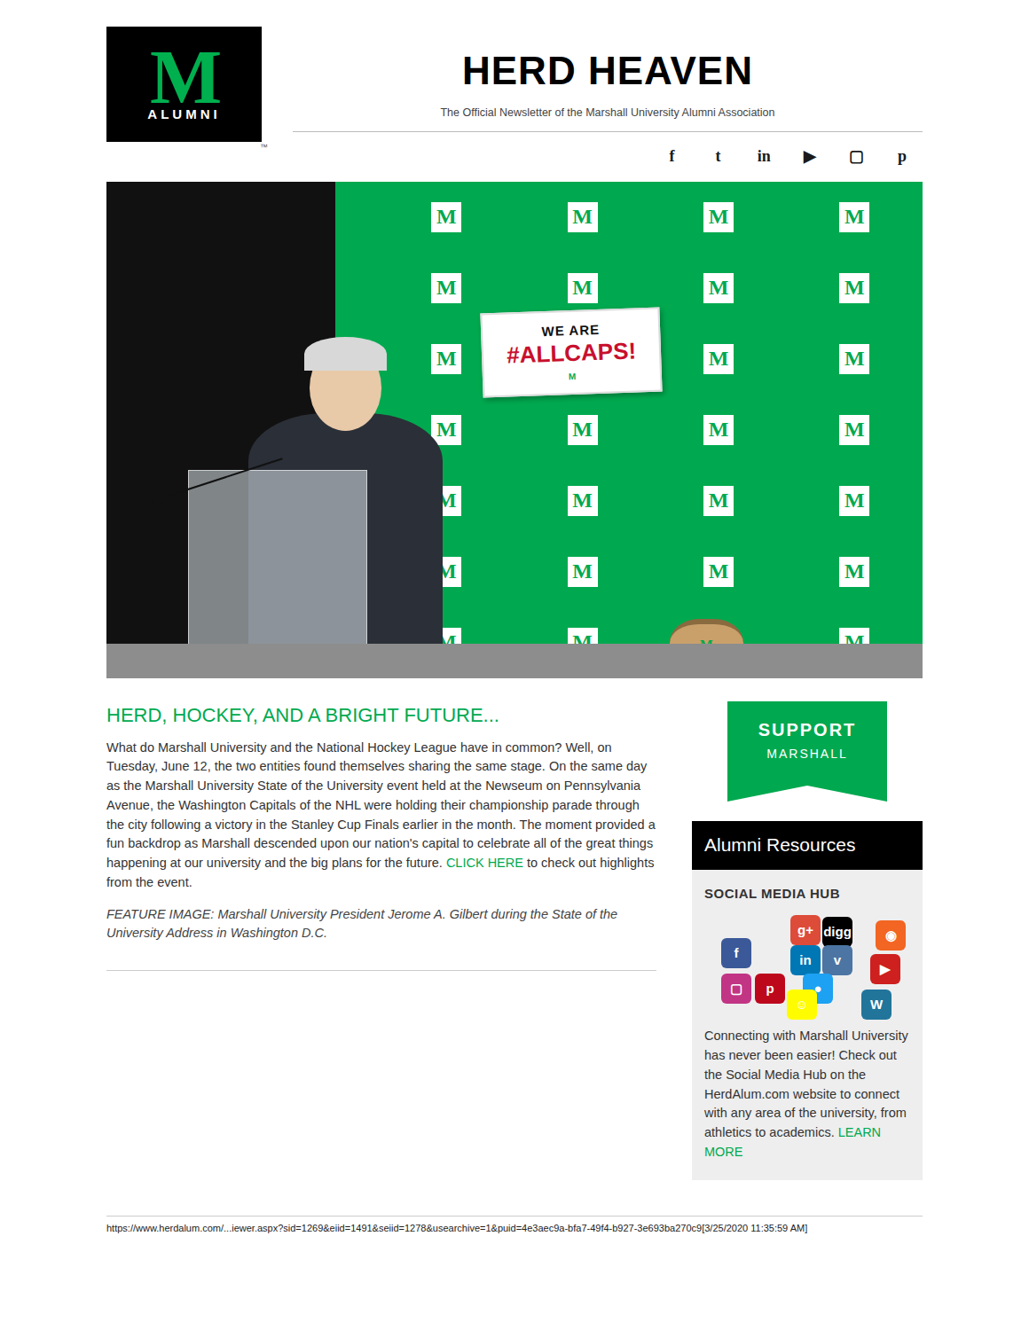M
ALUMNI
™
HERD HEAVEN
The Official Newsletter of the Marshall University Alumni Association
f t in ▶ ▢ p
MMMMMM MMMMMM MMMMMM MMMMMM MMMMMM MMMMMM MMMMMM
WE ARE
#ALLCAPS!
M
HERD, HOCKEY, AND A BRIGHT FUTURE...
What do Marshall University and the National Hockey League have in common? Well, on Tuesday, June 12, the two entities found themselves sharing the same stage. On the same day as the Marshall University State of the University event held at the Newseum on Pennsylvania Avenue, the Washington Capitals of the NHL were holding their championship parade through the city following a victory in the Stanley Cup Finals earlier in the month. The moment provided a fun backdrop as Marshall descended upon our nation's capital to celebrate all of the great things happening at our university and the big plans for the future. CLICK HERE to check out highlights from the event.
FEATURE IMAGE: Marshall University President Jerome A. Gilbert during the State of the University Address in Washington D.C.
SUPPORT
MARSHALL
Alumni Resources
SOCIAL MEDIA HUB
g+ digg ◉ f in v ▶ p ● ▢ ☺ W
Connecting with Marshall University has never been easier! Check out the Social Media Hub on the HerdAlum.com website to connect with any area of the university, from athletics to academics. LEARN MORE
https://www.herdalum.com/...iewer.aspx?sid=1269&eiid=1491&seiid=1278&usearchive=1&puid=4e3aec9a-bfa7-49f4-b927-3e693ba270c9[3/25/2020 11:35:59 AM]